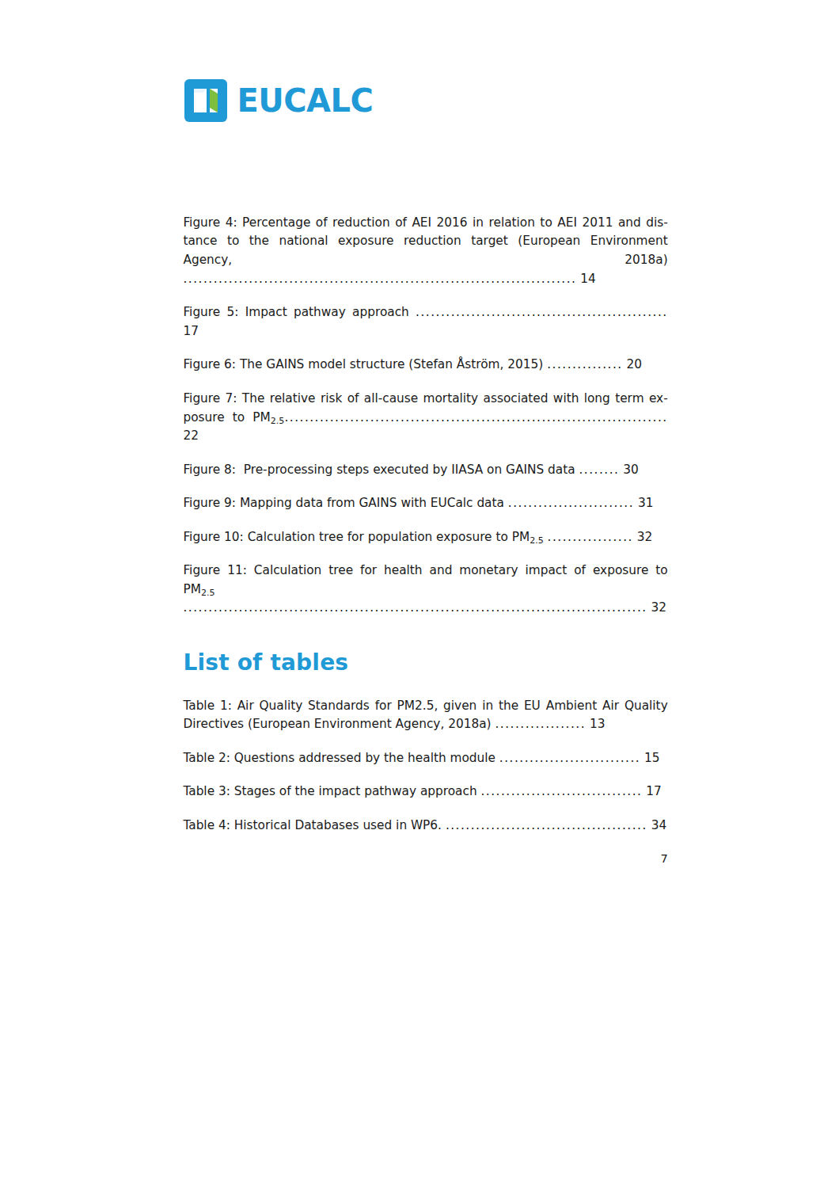EUCALC
Figure 4: Percentage of reduction of AEI 2016 in relation to AEI 2011 and distance to the national exposure reduction target (European Environment Agency, 2018a) .............................................................................. 14
Figure 5: Impact pathway approach .................................................. 17
Figure 6: The GAINS model structure (Stefan Åström, 2015) ............... 20
Figure 7: The relative risk of all-cause mortality associated with long term exposure to PM2.5............................................................................ 22
Figure 8: Pre-processing steps executed by IIASA on GAINS data ........ 30
Figure 9: Mapping data from GAINS with EUCalc data ......................... 31
Figure 10: Calculation tree for population exposure to PM2.5 ................. 32
Figure 11: Calculation tree for health and monetary impact of exposure to PM2.5 ............................................................................................ 32
List of tables
Table 1: Air Quality Standards for PM2.5, given in the EU Ambient Air Quality Directives (European Environment Agency, 2018a) .................. 13
Table 2: Questions addressed by the health module ............................ 15
Table 3: Stages of the impact pathway approach ................................ 17
Table 4: Historical Databases used in WP6. ........................................ 34
7